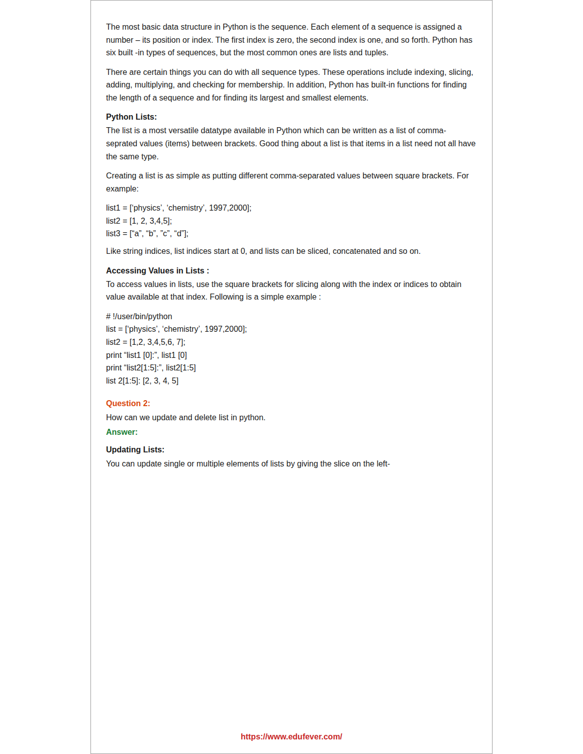The most basic data structure in Python is the sequence. Each element of a sequence is assigned a number – its position or index. The first index is zero, the second index is one, and so forth. Python has six built -in types of sequences, but the most common ones are lists and tuples.
There are certain things you can do with all sequence types. These operations include indexing, slicing, adding, multiplying, and checking for membership. In addition, Python has built-in functions for finding the length of a sequence and for finding its largest and smallest elements.
Python Lists:
The list is a most versatile datatype available in Python which can be written as a list of comma- seprated values (items) between brackets. Good thing about a list is that items in a list need not all have the same type.
Creating a list is as simple as putting different comma-separated values between square brackets. For example:
list1 = [‘physics’, ‘chemistry’, 1997,2000];
list2 = [1, 2, 3,4,5];
list3 = [“a”, “b”, ”c”, “d”];
Like string indices, list indices start at 0, and lists can be sliced, concatenated and so on.
Accessing Values in Lists :
To access values in lists, use the square brackets for slicing along with the index or indices to obtain value available at that index. Following is a simple example :
# !/user/bin/python
list = [‘physics’, ‘chemistry’, 1997,2000];
list2 = [1,2, 3,4,5,6, 7];
print “list1 [0]:”, list1 [0]
print “list2[1:5]:”, list2[1:5]
list 2[1:5]: [2, 3, 4, 5]
Question 2:
How can we update and delete list in python.
Answer:
Updating Lists:
You can update single or multiple elements of lists by giving the slice on the left-
https://www.edufever.com/